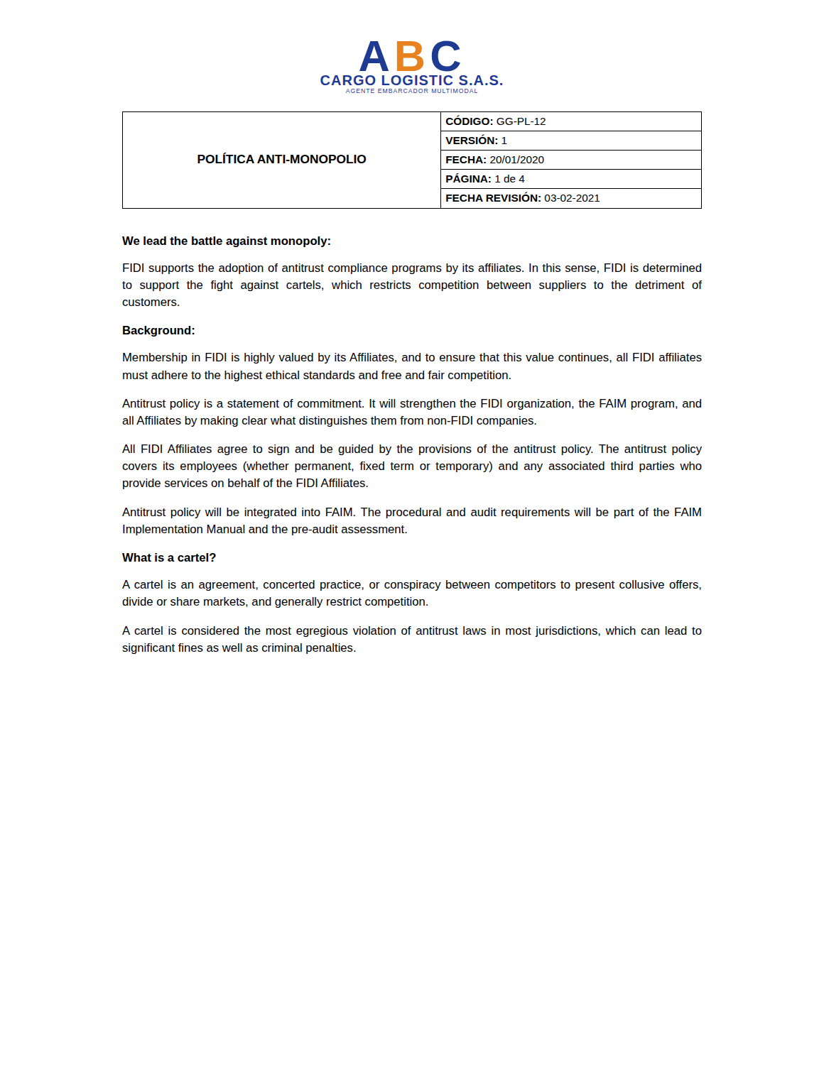ABC
CARGO LOGISTIC S.A.S.
AGENTE EMBARCADOR MULTIMODAL
| POLÍTICA ANTI-MONOPOLIO | CÓDIGO: GG-PL-12 |
| VERSIÓN: 1 |
| FECHA: 20/01/2020 |
| PÁGINA: 1 de 4 |
| FECHA REVISIÓN: 03-02-2021 |
We lead the battle against monopoly:
FIDI supports the adoption of antitrust compliance programs by its affiliates. In this sense, FIDI is determined to support the fight against cartels, which restricts competition between suppliers to the detriment of customers.
Background:
Membership in FIDI is highly valued by its Affiliates, and to ensure that this value continues, all FIDI affiliates must adhere to the highest ethical standards and free and fair competition.
Antitrust policy is a statement of commitment. It will strengthen the FIDI organization, the FAIM program, and all Affiliates by making clear what distinguishes them from non-FIDI companies.
All FIDI Affiliates agree to sign and be guided by the provisions of the antitrust policy. The antitrust policy covers its employees (whether permanent, fixed term or temporary) and any associated third parties who provide services on behalf of the FIDI Affiliates.
Antitrust policy will be integrated into FAIM. The procedural and audit requirements will be part of the FAIM Implementation Manual and the pre-audit assessment.
What is a cartel?
A cartel is an agreement, concerted practice, or conspiracy between competitors to present collusive offers, divide or share markets, and generally restrict competition.
A cartel is considered the most egregious violation of antitrust laws in most jurisdictions, which can lead to significant fines as well as criminal penalties.